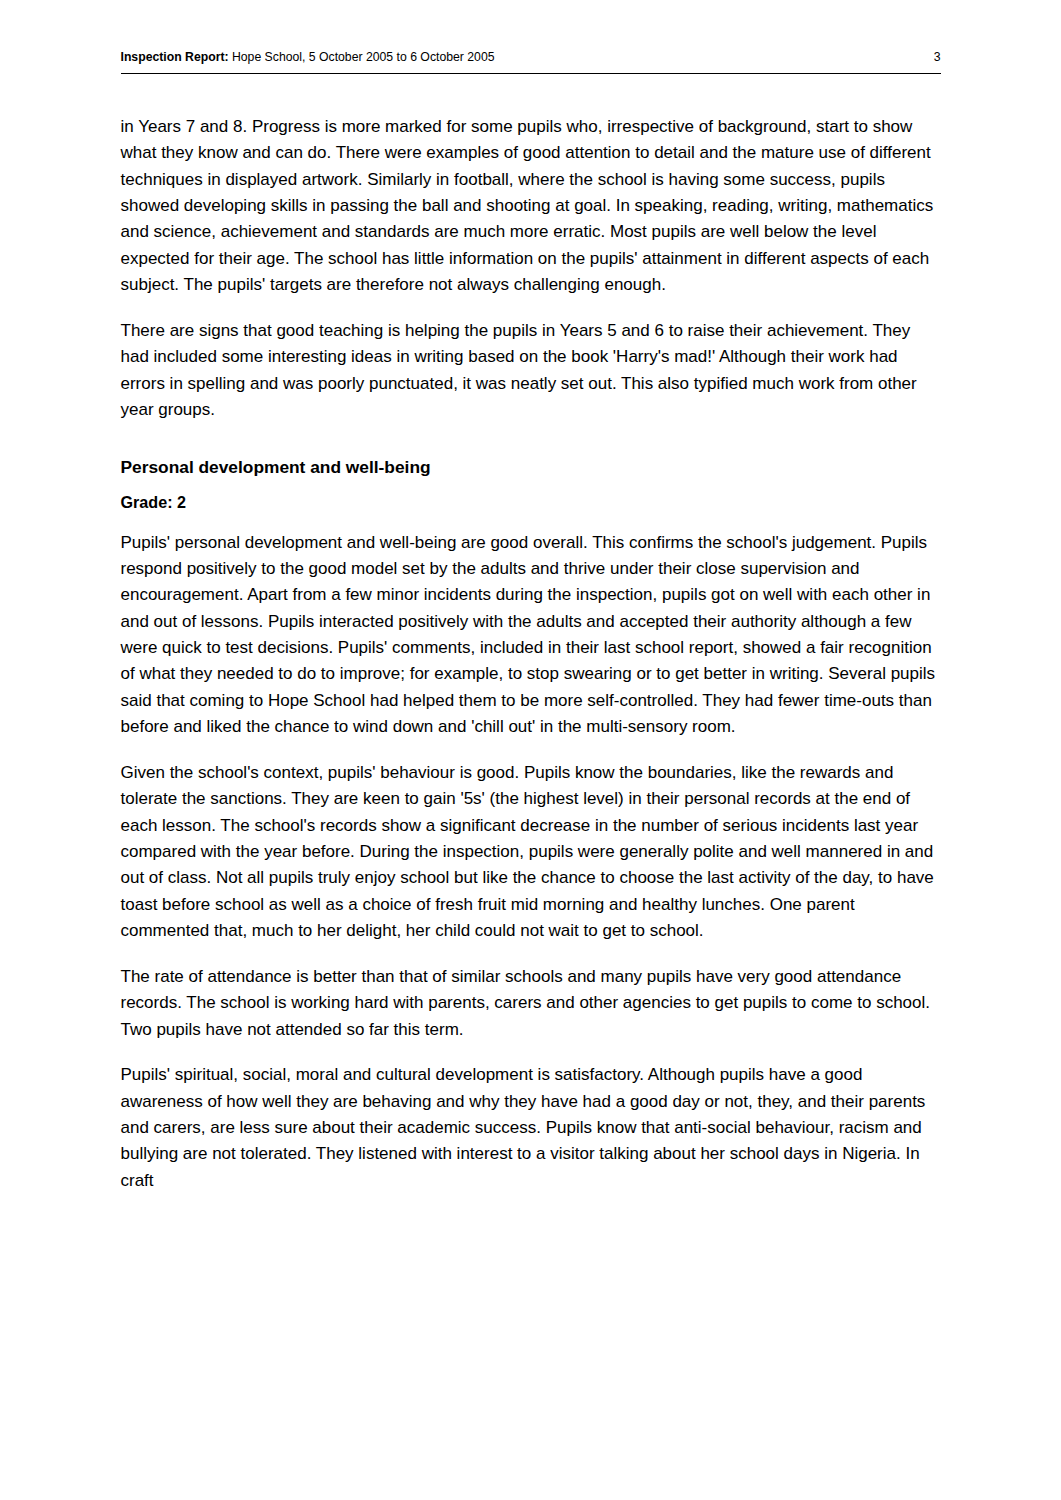Inspection Report: Hope School, 5 October 2005 to 6 October 2005
3
in Years 7 and 8. Progress is more marked for some pupils who, irrespective of background, start to show what they know and can do. There were examples of good attention to detail and the mature use of different techniques in displayed artwork. Similarly in football, where the school is having some success, pupils showed developing skills in passing the ball and shooting at goal. In speaking, reading, writing, mathematics and science, achievement and standards are much more erratic. Most pupils are well below the level expected for their age. The school has little information on the pupils' attainment in different aspects of each subject. The pupils' targets are therefore not always challenging enough.
There are signs that good teaching is helping the pupils in Years 5 and 6 to raise their achievement. They had included some interesting ideas in writing based on the book 'Harry's mad!' Although their work had errors in spelling and was poorly punctuated, it was neatly set out. This also typified much work from other year groups.
Personal development and well-being
Grade: 2
Pupils' personal development and well-being are good overall. This confirms the school's judgement. Pupils respond positively to the good model set by the adults and thrive under their close supervision and encouragement. Apart from a few minor incidents during the inspection, pupils got on well with each other in and out of lessons. Pupils interacted positively with the adults and accepted their authority although a few were quick to test decisions. Pupils' comments, included in their last school report, showed a fair recognition of what they needed to do to improve; for example, to stop swearing or to get better in writing. Several pupils said that coming to Hope School had helped them to be more self-controlled. They had fewer time-outs than before and liked the chance to wind down and 'chill out' in the multi-sensory room.
Given the school's context, pupils' behaviour is good. Pupils know the boundaries, like the rewards and tolerate the sanctions. They are keen to gain '5s' (the highest level) in their personal records at the end of each lesson. The school's records show a significant decrease in the number of serious incidents last year compared with the year before. During the inspection, pupils were generally polite and well mannered in and out of class. Not all pupils truly enjoy school but like the chance to choose the last activity of the day, to have toast before school as well as a choice of fresh fruit mid morning and healthy lunches. One parent commented that, much to her delight, her child could not wait to get to school.
The rate of attendance is better than that of similar schools and many pupils have very good attendance records. The school is working hard with parents, carers and other agencies to get pupils to come to school. Two pupils have not attended so far this term.
Pupils' spiritual, social, moral and cultural development is satisfactory. Although pupils have a good awareness of how well they are behaving and why they have had a good day or not, they, and their parents and carers, are less sure about their academic success. Pupils know that anti-social behaviour, racism and bullying are not tolerated. They listened with interest to a visitor talking about her school days in Nigeria. In craft